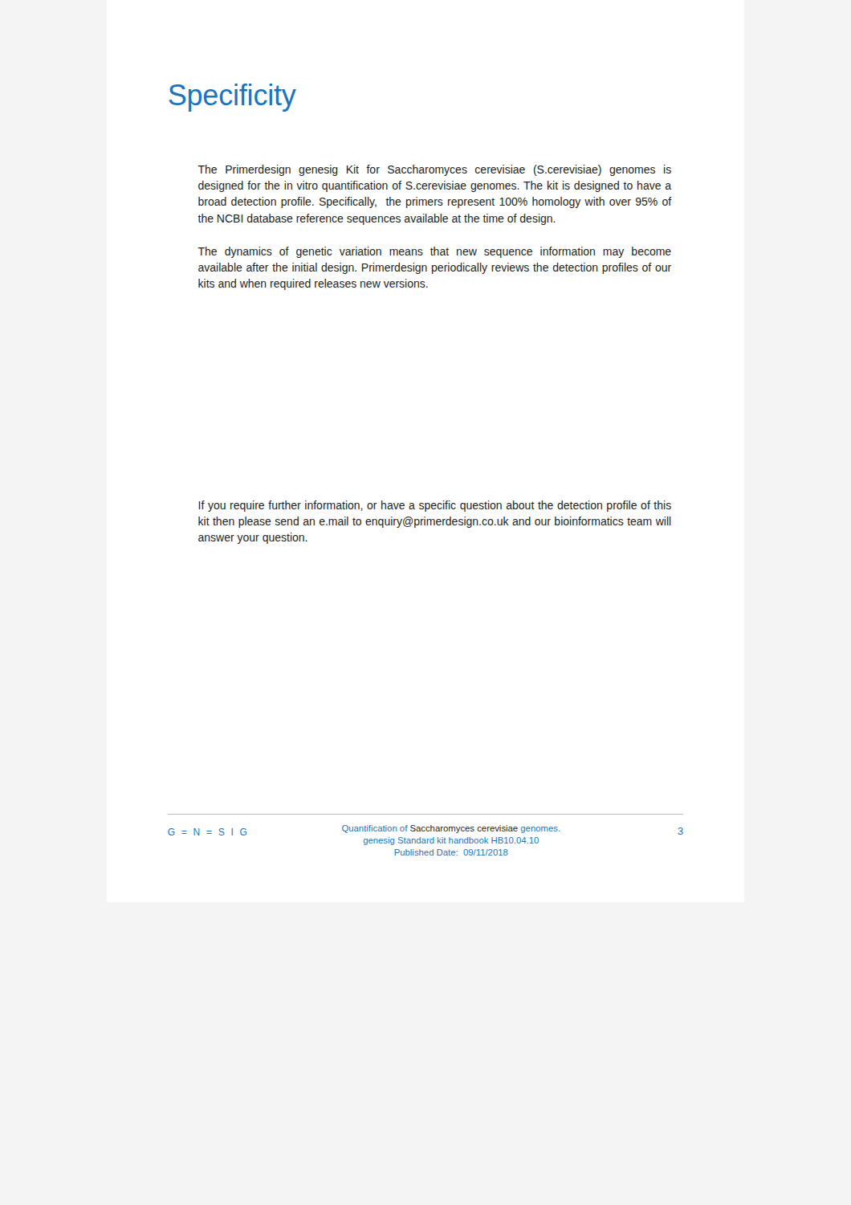Specificity
The Primerdesign genesig Kit for Saccharomyces cerevisiae (S.cerevisiae) genomes is designed for the in vitro quantification of S.cerevisiae genomes. The kit is designed to have a broad detection profile. Specifically, the primers represent 100% homology with over 95% of the NCBI database reference sequences available at the time of design.
The dynamics of genetic variation means that new sequence information may become available after the initial design. Primerdesign periodically reviews the detection profiles of our kits and when required releases new versions.
If you require further information, or have a specific question about the detection profile of this kit then please send an e.mail to enquiry@primerdesign.co.uk and our bioinformatics team will answer your question.
G = N = S I G
Quantification of Saccharomyces cerevisiae genomes.
genesig Standard kit handbook HB10.04.10
Published Date: 09/11/2018
3